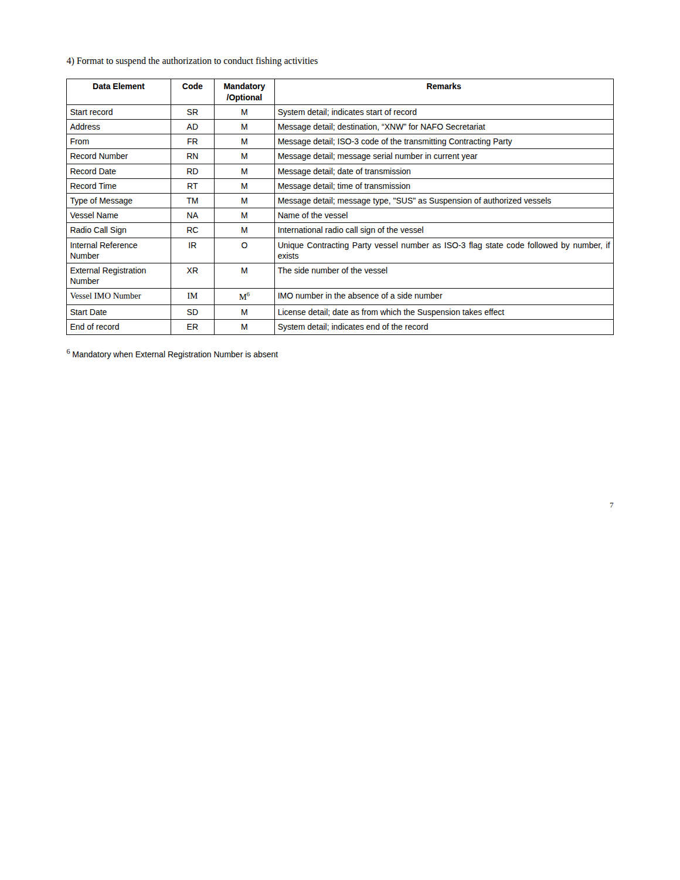4) Format to suspend the authorization to conduct fishing activities
| Data Element | Code | Mandatory /Optional | Remarks |
| --- | --- | --- | --- |
| Start record | SR | M | System detail; indicates start of record |
| Address | AD | M | Message detail; destination, “XNW” for NAFO Secretariat |
| From | FR | M | Message detail; ISO-3 code of the transmitting Contracting Party |
| Record Number | RN | M | Message detail; message serial number in current year |
| Record Date | RD | M | Message detail; date of transmission |
| Record Time | RT | M | Message detail; time of transmission |
| Type of Message | TM | M | Message detail; message type, "SUS" as Suspension of authorized vessels |
| Vessel Name | NA | M | Name of the vessel |
| Radio Call Sign | RC | M | International radio call sign of the vessel |
| Internal Reference Number | IR | O | Unique Contracting Party vessel number as ISO-3 flag state code followed by number, if exists |
| External Registration Number | XR | M | The side number of the vessel |
| Vessel IMO Number | IM | M 6 | IMO number in the absence of a side number |
| Start Date | SD | M | License detail; date as from which the Suspension takes effect |
| End of record | ER | M | System detail; indicates end of the record |
6 Mandatory when External Registration Number is absent
7